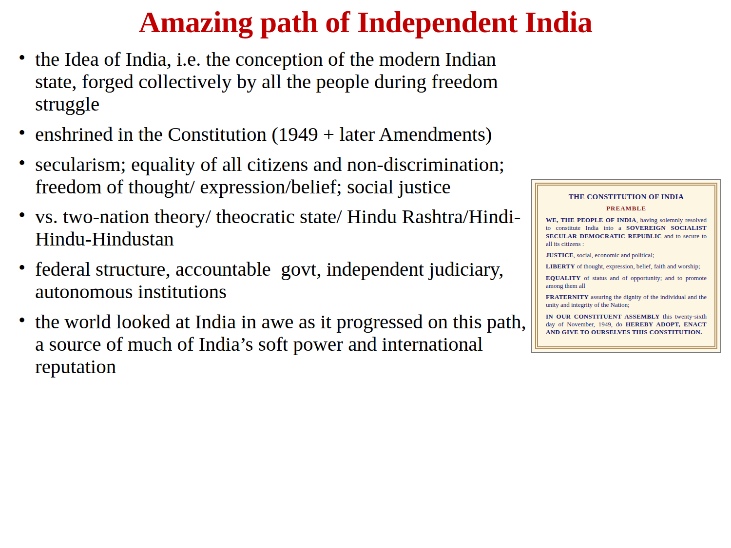Amazing path of Independent India
the Idea of India, i.e. the conception of the modern Indian state, forged collectively by all the people during freedom struggle
enshrined in the Constitution (1949 + later Amendments)
secularism; equality of all citizens and non-discrimination; freedom of thought/ expression/belief; social justice
vs. two-nation theory/ theocratic state/ Hindu Rashtra/Hindi-Hindu-Hindustan
federal structure, accountable govt, independent judiciary, autonomous institutions
the world looked at India in awe as it progressed on this path, a source of much of India’s soft power and international reputation
THE CONSTITUTION OF INDIA
PREAMBLE
WE, THE PEOPLE OF INDIA, having solemnly resolved to constitute India into a SOVEREIGN SOCIALIST SECULAR DEMOCRATIC REPUBLIC and to secure to all its citizens :
JUSTICE, social, economic and political;
LIBERTY of thought, expression, belief, faith and worship;
EQUALITY of status and of opportunity; and to promote among them all
FRATERNITY assuring the dignity of the individual and the unity and integrity of the Nation;
IN OUR CONSTITUENT ASSEMBLY this twenty-sixth day of November, 1949, do HEREBY ADOPT, ENACT AND GIVE TO OURSELVES THIS CONSTITUTION.